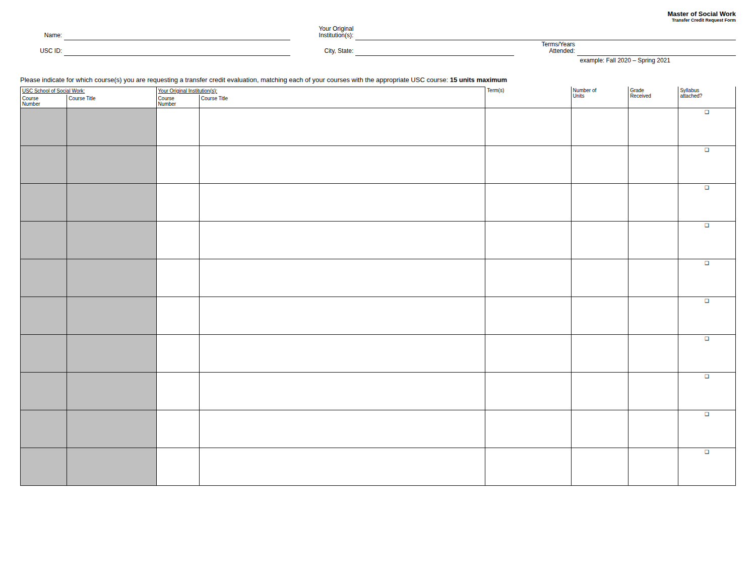Master of Social Work
Transfer Credit Request Form
| Name: | | Your Original Institution(s): | |
| USC ID: | | City, State: | | Terms/Years Attended: | |
| | example: Fall 2020 – Spring 2021 |
Please indicate for which course(s) you are requesting a transfer credit evaluation, matching each of your courses with the appropriate USC course: 15 units maximum
| USC School of Social Work: | Your Original Institution(s): | Term(s) | Number of Units | Grade Received | Syllabus attached? |
| --- | --- | --- | --- | --- | --- |
| Course Number | Course Title | Course Number | Course Title |
| | | | | | | | ❑ |
| | | | | | | | ❑ |
| | | | | | | | ❑ |
| | | | | | | | ❑ |
| | | | | | | | ❑ |
| | | | | | | | ❑ |
| | | | | | | | ❑ |
| | | | | | | | ❑ |
| | | | | | | | ❑ |
| | | | | | | | ❑ |